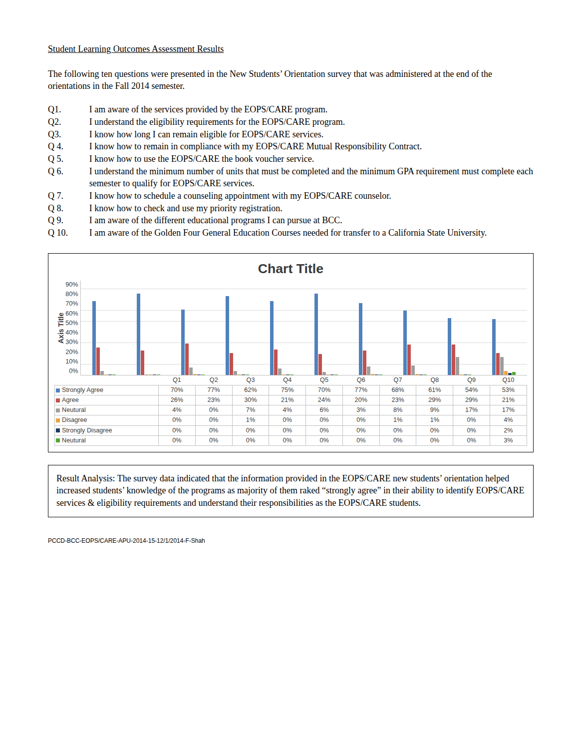Student Learning Outcomes Assessment Results
The following ten questions were presented in the New Students’ Orientation survey that was administered at the end of the orientations in the Fall 2014 semester.
| Q1. | I am aware of the services provided by the EOPS/CARE program. |
| Q2. | I understand the eligibility requirements for the EOPS/CARE program. |
| Q3. | I know how long I can remain eligible for EOPS/CARE services. |
| Q 4. | I know how to remain in compliance with my EOPS/CARE Mutual Responsibility Contract. |
| Q 5. | I know how to use the EOPS/CARE the book voucher service. |
| Q 6. | I understand the minimum number of units that must be completed and the minimum GPA requirement must complete each semester to qualify for EOPS/CARE services. |
| Q 7. | I know how to schedule a counseling appointment with my EOPS/CARE counselor. |
| Q 8. | I know how to check and use my priority registration. |
| Q 9. | I am aware of the different educational programs I can pursue at BCC. |
| Q 10. | I am aware of the Golden Four General Education Courses needed for transfer to a California State University. |
Chart Title
Axis Title
90%
80%
70%
60%
50%
40%
30%
20%
10%
0%
| | Q1 | Q2 | Q3 | Q4 | Q5 | Q6 | Q7 | Q8 | Q9 | Q10 |
| Strongly Agree | 70% | 77% | 62% | 75% | 70% | 77% | 68% | 61% | 54% | 53% |
| Agree | 26% | 23% | 30% | 21% | 24% | 20% | 23% | 29% | 29% | 21% |
| Neutural | 4% | 0% | 7% | 4% | 6% | 3% | 8% | 9% | 17% | 17% |
| Disagree | 0% | 0% | 1% | 0% | 0% | 0% | 1% | 1% | 0% | 4% |
| Strongly Disagree | 0% | 0% | 0% | 0% | 0% | 0% | 0% | 0% | 0% | 2% |
| Neutural | 0% | 0% | 0% | 0% | 0% | 0% | 0% | 0% | 0% | 3% |
Result Analysis: The survey data indicated that the information provided in the EOPS/CARE new students’ orientation helped increased students’ knowledge of the programs as majority of them raked “strongly agree” in their ability to identify EOPS/CARE services & eligibility requirements and understand their responsibilities as the EOPS/CARE students.
PCCD-BCC-EOPS/CARE-APU-2014-15-12/1/2014-F-Shah